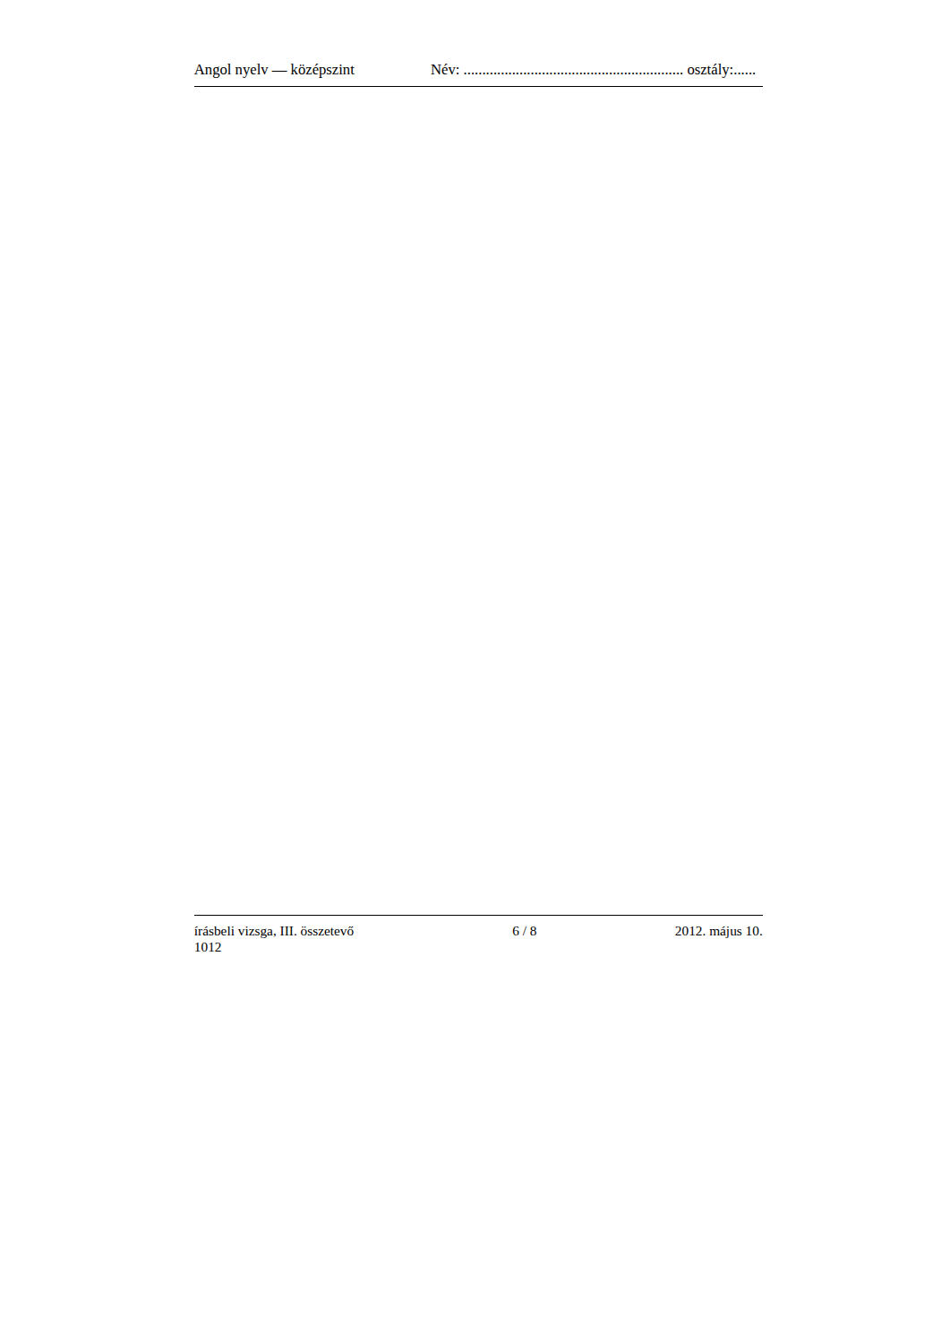Angol nyelv — középszint
Név: ........................................................... osztály:......
írásbeli vizsga, III. összetevő 1012
6 / 8
2012. május 10.